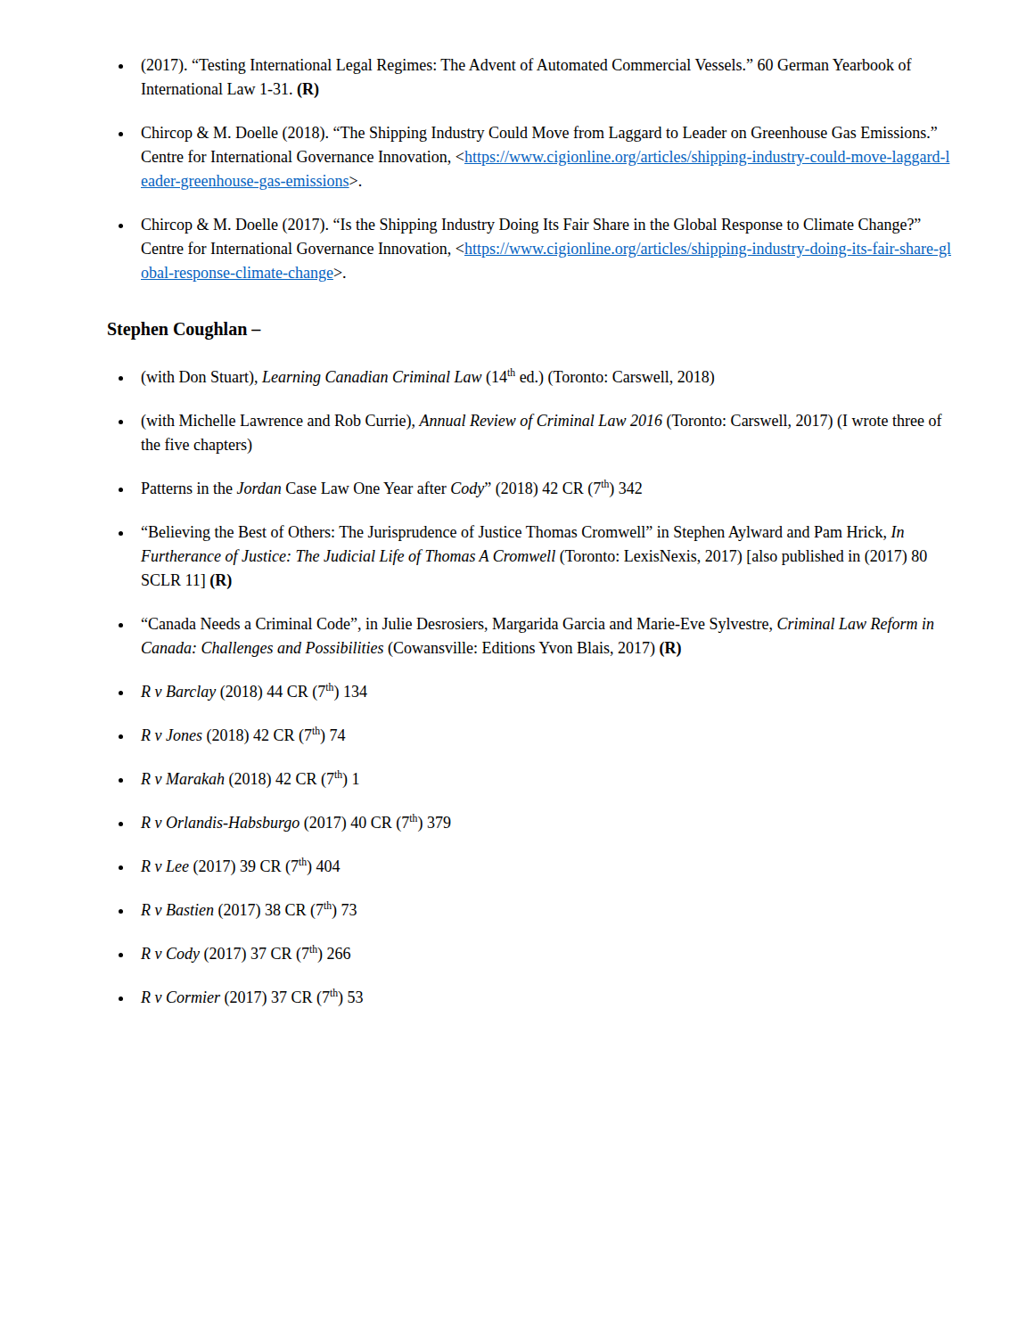(2017). “Testing International Legal Regimes: The Advent of Automated Commercial Vessels.” 60 German Yearbook of International Law 1-31. (R)
Chircop & M. Doelle (2018). “The Shipping Industry Could Move from Laggard to Leader on Greenhouse Gas Emissions.” Centre for International Governance Innovation, <https://www.cigionline.org/articles/shipping-industry-could-move-laggard-leader-greenhouse-gas-emissions>.
Chircop & M. Doelle (2017). “Is the Shipping Industry Doing Its Fair Share in the Global Response to Climate Change?” Centre for International Governance Innovation, <https://www.cigionline.org/articles/shipping-industry-doing-its-fair-share-global-response-climate-change>.
Stephen Coughlan –
(with Don Stuart), Learning Canadian Criminal Law (14th ed.) (Toronto: Carswell, 2018)
(with Michelle Lawrence and Rob Currie), Annual Review of Criminal Law 2016 (Toronto: Carswell, 2017) (I wrote three of the five chapters)
Patterns in the Jordan Case Law One Year after Cody” (2018) 42 CR (7th) 342
“Believing the Best of Others: The Jurisprudence of Justice Thomas Cromwell” in Stephen Aylward and Pam Hrick, In Furtherance of Justice: The Judicial Life of Thomas A Cromwell (Toronto: LexisNexis, 2017) [also published in (2017) 80 SCLR 11] (R)
“Canada Needs a Criminal Code”, in Julie Desrosiers, Margarida Garcia and Marie-Eve Sylvestre, Criminal Law Reform in Canada: Challenges and Possibilities (Cowansville: Editions Yvon Blais, 2017) (R)
R v Barclay (2018) 44 CR (7th) 134
R v Jones (2018) 42 CR (7th) 74
R v Marakah (2018) 42 CR (7th) 1
R v Orlandis-Habsburgo (2017) 40 CR (7th) 379
R v Lee (2017) 39 CR (7th) 404
R v Bastien (2017) 38 CR (7th) 73
R v Cody (2017) 37 CR (7th) 266
R v Cormier (2017) 37 CR (7th) 53